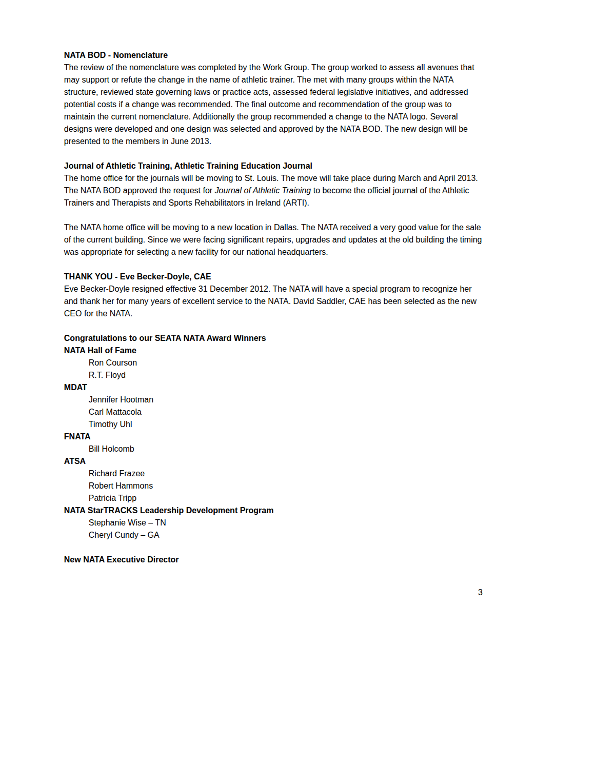NATA BOD - Nomenclature
The review of the nomenclature was completed by the Work Group. The group worked to assess all avenues that may support or refute the change in the name of athletic trainer. The met with many groups within the NATA structure, reviewed state governing laws or practice acts, assessed federal legislative initiatives, and addressed potential costs if a change was recommended. The final outcome and recommendation of the group was to maintain the current nomenclature. Additionally the group recommended a change to the NATA logo. Several designs were developed and one design was selected and approved by the NATA BOD. The new design will be presented to the members in June 2013.
Journal of Athletic Training, Athletic Training Education Journal
The home office for the journals will be moving to St. Louis. The move will take place during March and April 2013. The NATA BOD approved the request for Journal of Athletic Training to become the official journal of the Athletic Trainers and Therapists and Sports Rehabilitators in Ireland (ARTI).
The NATA home office will be moving to a new location in Dallas. The NATA received a very good value for the sale of the current building. Since we were facing significant repairs, upgrades and updates at the old building the timing was appropriate for selecting a new facility for our national headquarters.
THANK YOU - Eve Becker-Doyle, CAE
Eve Becker-Doyle resigned effective 31 December 2012. The NATA will have a special program to recognize her and thank her for many years of excellent service to the NATA. David Saddler, CAE has been selected as the new CEO for the NATA.
Congratulations to our SEATA NATA Award Winners
NATA Hall of Fame
Ron Courson
R.T. Floyd
MDAT
Jennifer Hootman
Carl Mattacola
Timothy Uhl
FNATA
Bill Holcomb
ATSA
Richard Frazee
Robert Hammons
Patricia Tripp
NATA StarTRACKS Leadership Development Program
Stephanie Wise – TN
Cheryl Cundy – GA
New NATA Executive Director
3